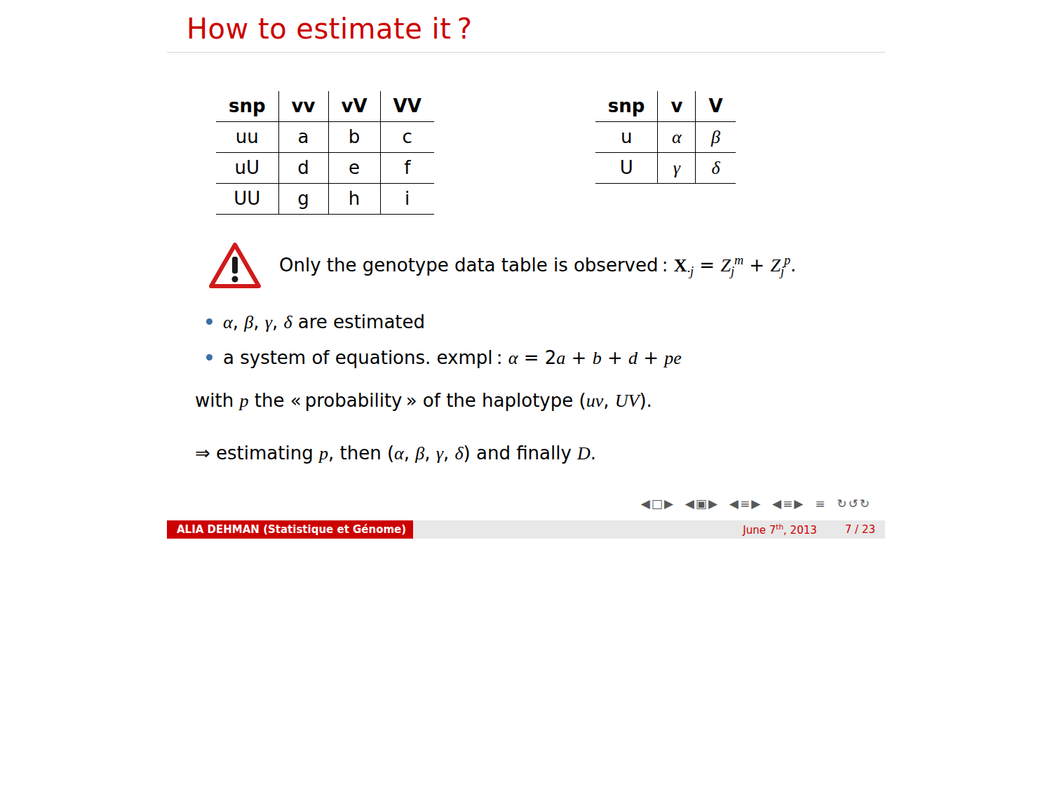How to estimate it ?
| snp | vv | vV | VV |
| --- | --- | --- | --- |
| uu | a | b | c |
| uU | d | e | f |
| UU | g | h | i |
| snp | v | V |
| --- | --- | --- |
| u | α | β |
| U | γ | δ |
Only the genotype data table is observed : X·j = Zjm + Zjp.
α, β, γ, δ are estimated
a system of equations. exmpl : α = 2a + b + d + pe
with p the « probability » of the haplotype (uv, UV).
⇒ estimating p, then (α, β, γ, δ) and finally D.
◀□▶ ◀▣▶ ◀≡▶ ◀≡▶ ≡ ↻↺↻
ALIA DEHMAN (Statistique et Génome)
June 7th, 2013 7 / 23